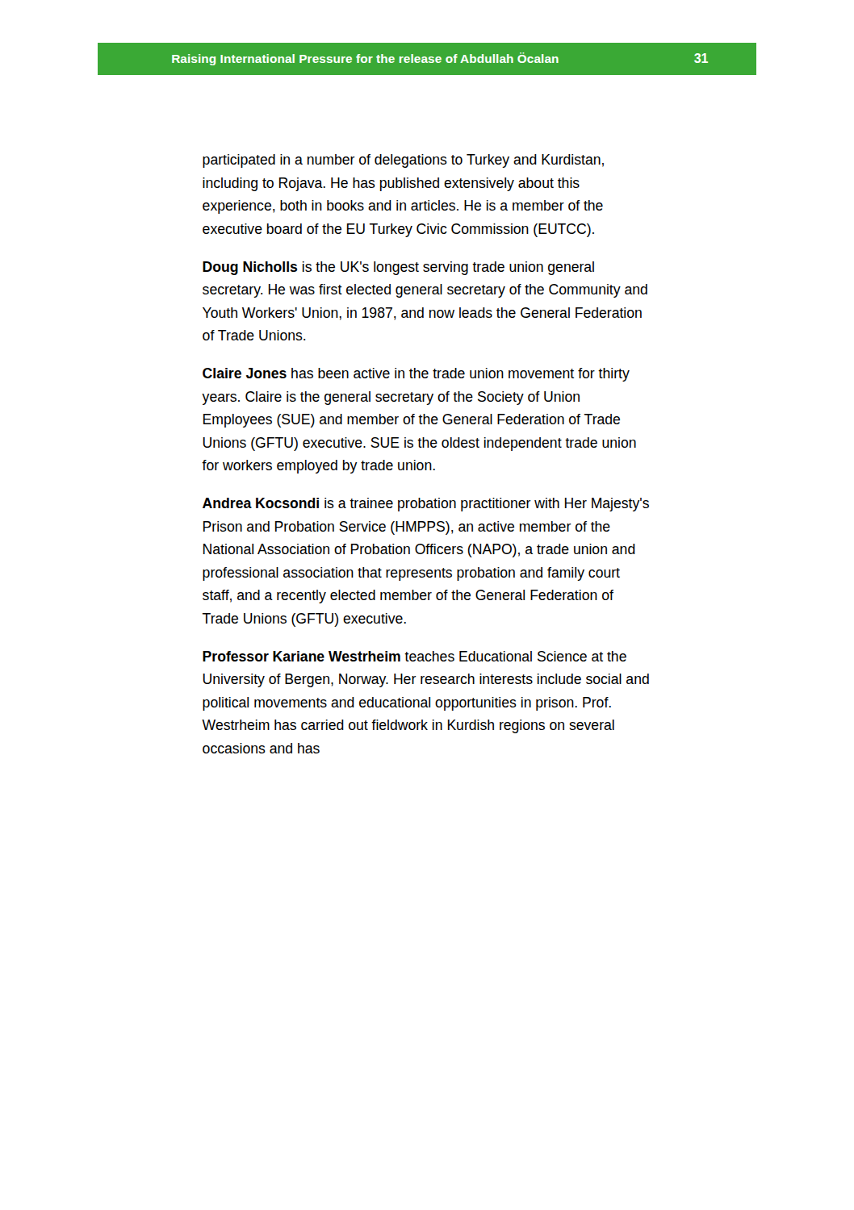Raising International Pressure for the release of Abdullah Öcalan 31
participated in a number of delegations to Turkey and Kurdistan, including to Rojava. He has published extensively about this experience, both in books and in articles. He is a member of the executive board of the EU Turkey Civic Commission (EUTCC).
Doug Nicholls is the UK's longest serving trade union general secretary. He was first elected general secretary of the Community and Youth Workers' Union, in 1987, and now leads the General Federation of Trade Unions.
Claire Jones has been active in the trade union movement for thirty years. Claire is the general secretary of the Society of Union Employees (SUE) and member of the General Federation of Trade Unions (GFTU) executive. SUE is the oldest independent trade union for workers employed by trade union.
Andrea Kocsondi is a trainee probation practitioner with Her Majesty's Prison and Probation Service (HMPPS), an active member of the National Association of Probation Officers (NAPO), a trade union and professional association that represents probation and family court staff, and a recently elected member of the General Federation of Trade Unions (GFTU) executive.
Professor Kariane Westrheim teaches Educational Science at the University of Bergen, Norway. Her research interests include social and political movements and educational opportunities in prison. Prof. Westrheim has carried out fieldwork in Kurdish regions on several occasions and has